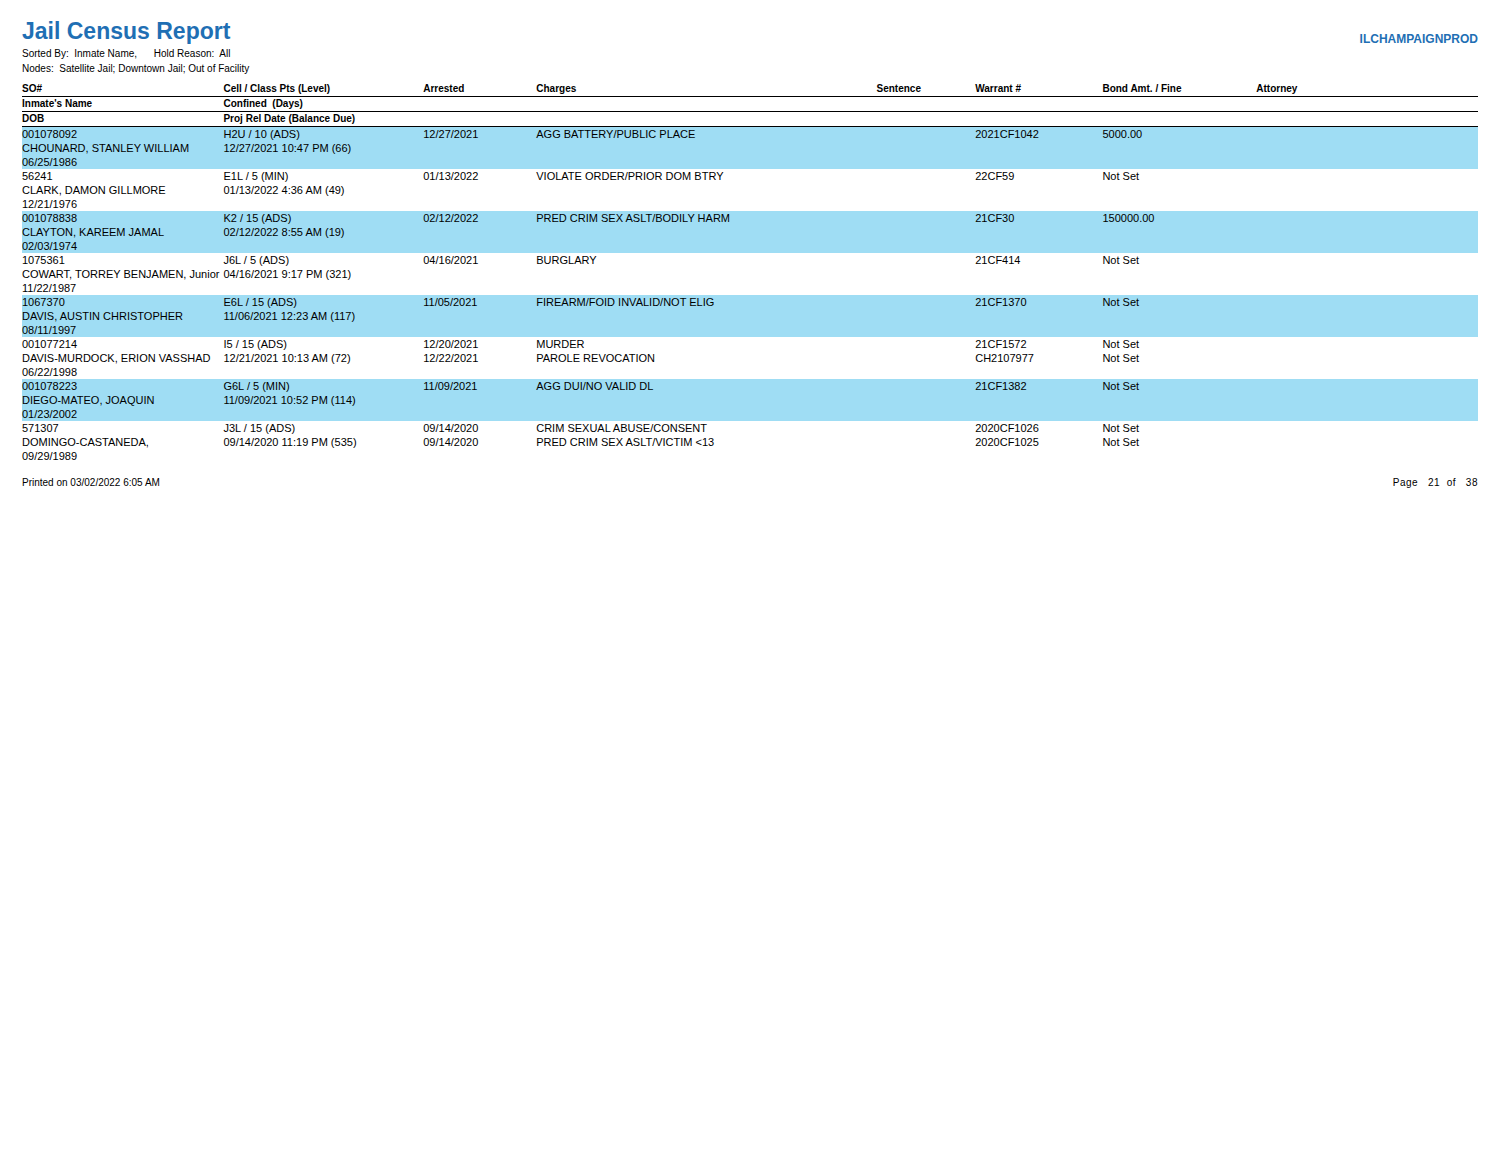ILCHAMPAIGNPROD
Jail Census Report
Sorted By: Inmate Name, Hold Reason: All
Nodes: Satellite Jail; Downtown Jail; Out of Facility
| SO# | Cell / Class Pts (Level) | Arrested | Charges | Sentence | Warrant # | Bond Amt. / Fine | Attorney |
| --- | --- | --- | --- | --- | --- | --- | --- |
| Inmate's Name | Confined (Days) | | | | | | |
| DOB | Proj Rel Date (Balance Due) | | | | | | |
| 001078092 | H2U / 10 (ADS) | 12/27/2021 | AGG BATTERY/PUBLIC PLACE | | 2021CF1042 | 5000.00 | |
| CHOUNARD, STANLEY WILLIAM | 12/27/2021 10:47 PM (66) | | | | | | |
| 06/25/1986 | | | | | | | |
| 56241 | E1L / 5 (MIN) | 01/13/2022 | VIOLATE ORDER/PRIOR DOM BTRY | | 22CF59 | Not Set | |
| CLARK, DAMON GILLMORE | 01/13/2022 4:36 AM (49) | | | | | | |
| 12/21/1976 | | | | | | | |
| 001078838 | K2 / 15 (ADS) | 02/12/2022 | PRED CRIM SEX ASLT/BODILY HARM | | 21CF30 | 150000.00 | |
| CLAYTON, KAREEM JAMAL | 02/12/2022 8:55 AM (19) | | | | | | |
| 02/03/1974 | | | | | | | |
| 1075361 | J6L / 5 (ADS) | 04/16/2021 | BURGLARY | | 21CF414 | Not Set | |
| COWART, TORREY BENJAMEN, Junior | 04/16/2021 9:17 PM (321) | | | | | | |
| 11/22/1987 | | | | | | | |
| 1067370 | E6L / 15 (ADS) | 11/05/2021 | FIREARM/FOID INVALID/NOT ELIG | | 21CF1370 | Not Set | |
| DAVIS, AUSTIN CHRISTOPHER | 11/06/2021 12:23 AM (117) | | | | | | |
| 08/11/1997 | | | | | | | |
| 001077214 | I5 / 15 (ADS) | 12/20/2021 | MURDER | | 21CF1572 | Not Set | |
| DAVIS-MURDOCK, ERION VASSHAD | 12/21/2021 10:13 AM (72) | 12/22/2021 | PAROLE REVOCATION | | CH2107977 | Not Set | |
| 06/22/1998 | | | | | | | |
| 001078223 | G6L / 5 (MIN) | 11/09/2021 | AGG DUI/NO VALID DL | | 21CF1382 | Not Set | |
| DIEGO-MATEO, JOAQUIN | 11/09/2021 10:52 PM (114) | | | | | | |
| 01/23/2002 | | | | | | | |
| 571307 | J3L / 15 (ADS) | 09/14/2020 | CRIM SEXUAL ABUSE/CONSENT | | 2020CF1026 | Not Set | |
| DOMINGO-CASTANEDA, | 09/14/2020 11:19 PM (535) | 09/14/2020 | PRED CRIM SEX ASLT/VICTIM <13 | | 2020CF1025 | Not Set | |
| 09/29/1989 | | | | | | | |
Printed on 03/02/2022 6:05 AM
Page 21 of 38